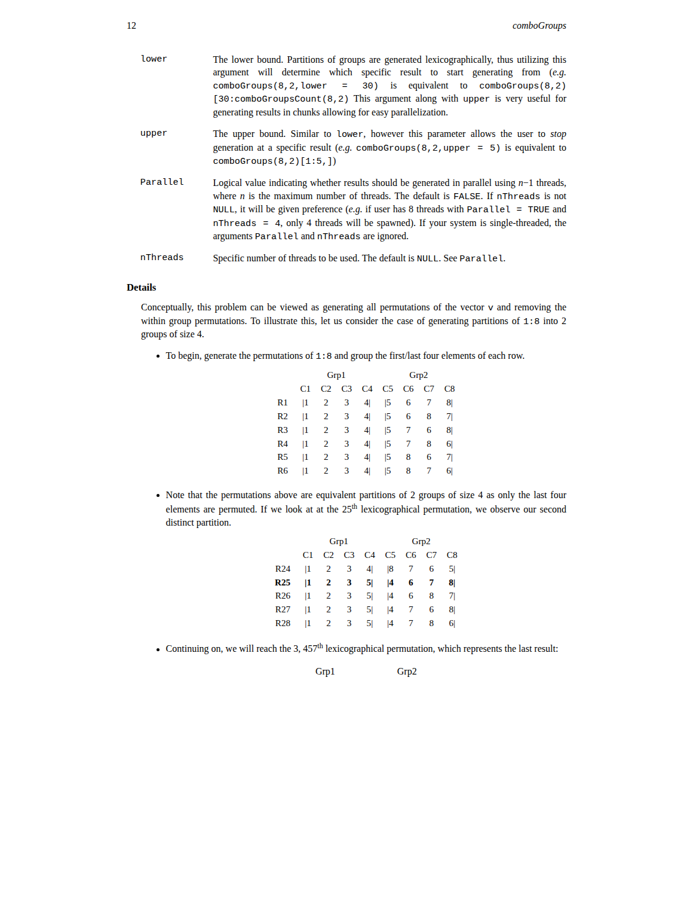12 comboGroups
lower
The lower bound. Partitions of groups are generated lexicographically, thus utilizing this argument will determine which specific result to start generating from (e.g. comboGroups(8,2,lower = 30) is equivalent to comboGroups(8,2)[30:comboGroupsCount(8,2) This argument along with upper is very useful for generating results in chunks allowing for easy parallelization.
upper
The upper bound. Similar to lower, however this parameter allows the user to stop generation at a specific result (e.g. comboGroups(8,2,upper = 5) is equivalent to comboGroups(8,2)[1:5,])
Parallel
Logical value indicating whether results should be generated in parallel using n−1 threads, where n is the maximum number of threads. The default is FALSE. If nThreads is not NULL, it will be given preference (e.g. if user has 8 threads with Parallel = TRUE and nThreads = 4, only 4 threads will be spawned). If your system is single-threaded, the arguments Parallel and nThreads are ignored.
nThreads
Specific number of threads to be used. The default is NULL. See Parallel.
Details
Conceptually, this problem can be viewed as generating all permutations of the vector v and removing the within group permutations. To illustrate this, let us consider the case of generating partitions of 1:8 into 2 groups of size 4.
To begin, generate the permutations of 1:8 and group the first/last four elements of each row.
| | Grp1 | Grp2 |
| | C1 | C2 | C3 | C4 | C5 | C6 | C7 | C8 |
| R1 | /1 | 2 | 3 | 4/ | /5 | 6 | 7 | 8/ |
| R2 | /1 | 2 | 3 | 4/ | /5 | 6 | 8 | 7/ |
| R3 | /1 | 2 | 3 | 4/ | /5 | 7 | 6 | 8/ |
| R4 | /1 | 2 | 3 | 4/ | /5 | 7 | 8 | 6/ |
| R5 | /1 | 2 | 3 | 4/ | /5 | 8 | 6 | 7/ |
| R6 | /1 | 2 | 3 | 4/ | /5 | 8 | 7 | 6/ |
Note that the permutations above are equivalent partitions of 2 groups of size 4 as only the last four elements are permuted. If we look at at the 25th lexicographical permutation, we observe our second distinct partition.
| | Grp1 | Grp2 |
| | C1 | C2 | C3 | C4 | C5 | C6 | C7 | C8 |
| R24 | /1 | 2 | 3 | 4/ | /8 | 7 | 6 | 5/ |
| R25 | /1 | 2 | 3 | 5/ | /4 | 6 | 7 | 8/ |
| R26 | /1 | 2 | 3 | 5/ | /4 | 6 | 8 | 7/ |
| R27 | /1 | 2 | 3 | 5/ | /4 | 7 | 6 | 8/ |
| R28 | /1 | 2 | 3 | 5/ | /4 | 7 | 8 | 6/ |
Continuing on, we will reach the 3, 457th lexicographical permutation, which represents the last result:
Grp1 Grp2